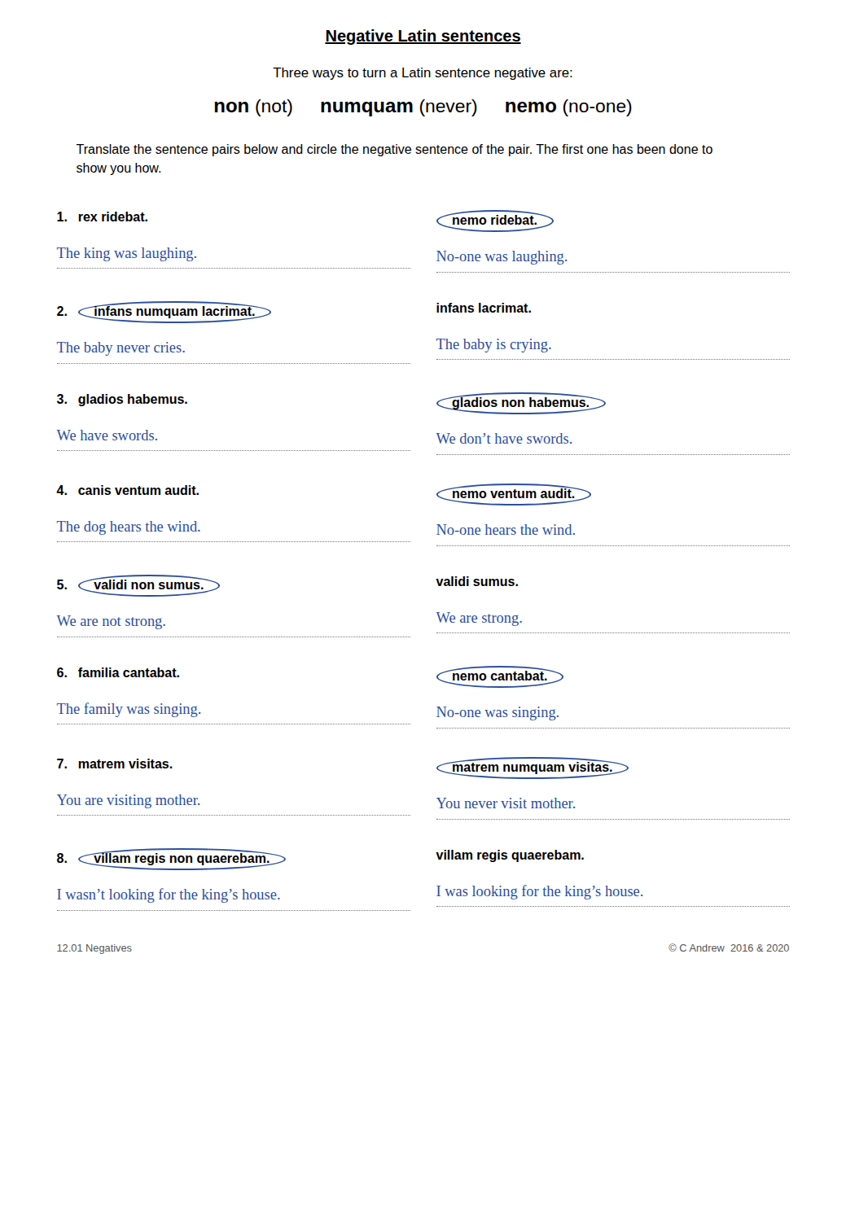Negative Latin sentences
Three ways to turn a Latin sentence negative are:
non (not) numquam (never) nemo (no-one)
Translate the sentence pairs below and circle the negative sentence of the pair. The first one has been done to show you how.
rex ridebat.
The king was laughing.
nemo ridebat.
No-one was laughing.
infans numquam lacrimat.
The baby never cries.
infans lacrimat.
The baby is crying.
gladios habemus.
We have swords.
gladios non habemus.
We don’t have swords.
canis ventum audit.
The dog hears the wind.
nemo ventum audit.
No-one hears the wind.
validi non sumus.
We are not strong.
validi sumus.
We are strong.
familia cantabat.
The family was singing.
nemo cantabat.
No-one was singing.
matrem visitas.
You are visiting mother.
matrem numquam visitas.
You never visit mother.
villam regis non quaerebam.
I wasn’t looking for the king’s house.
villam regis quaerebam.
I was looking for the king’s house.
12.01 Negatives © C Andrew 2016 & 2020